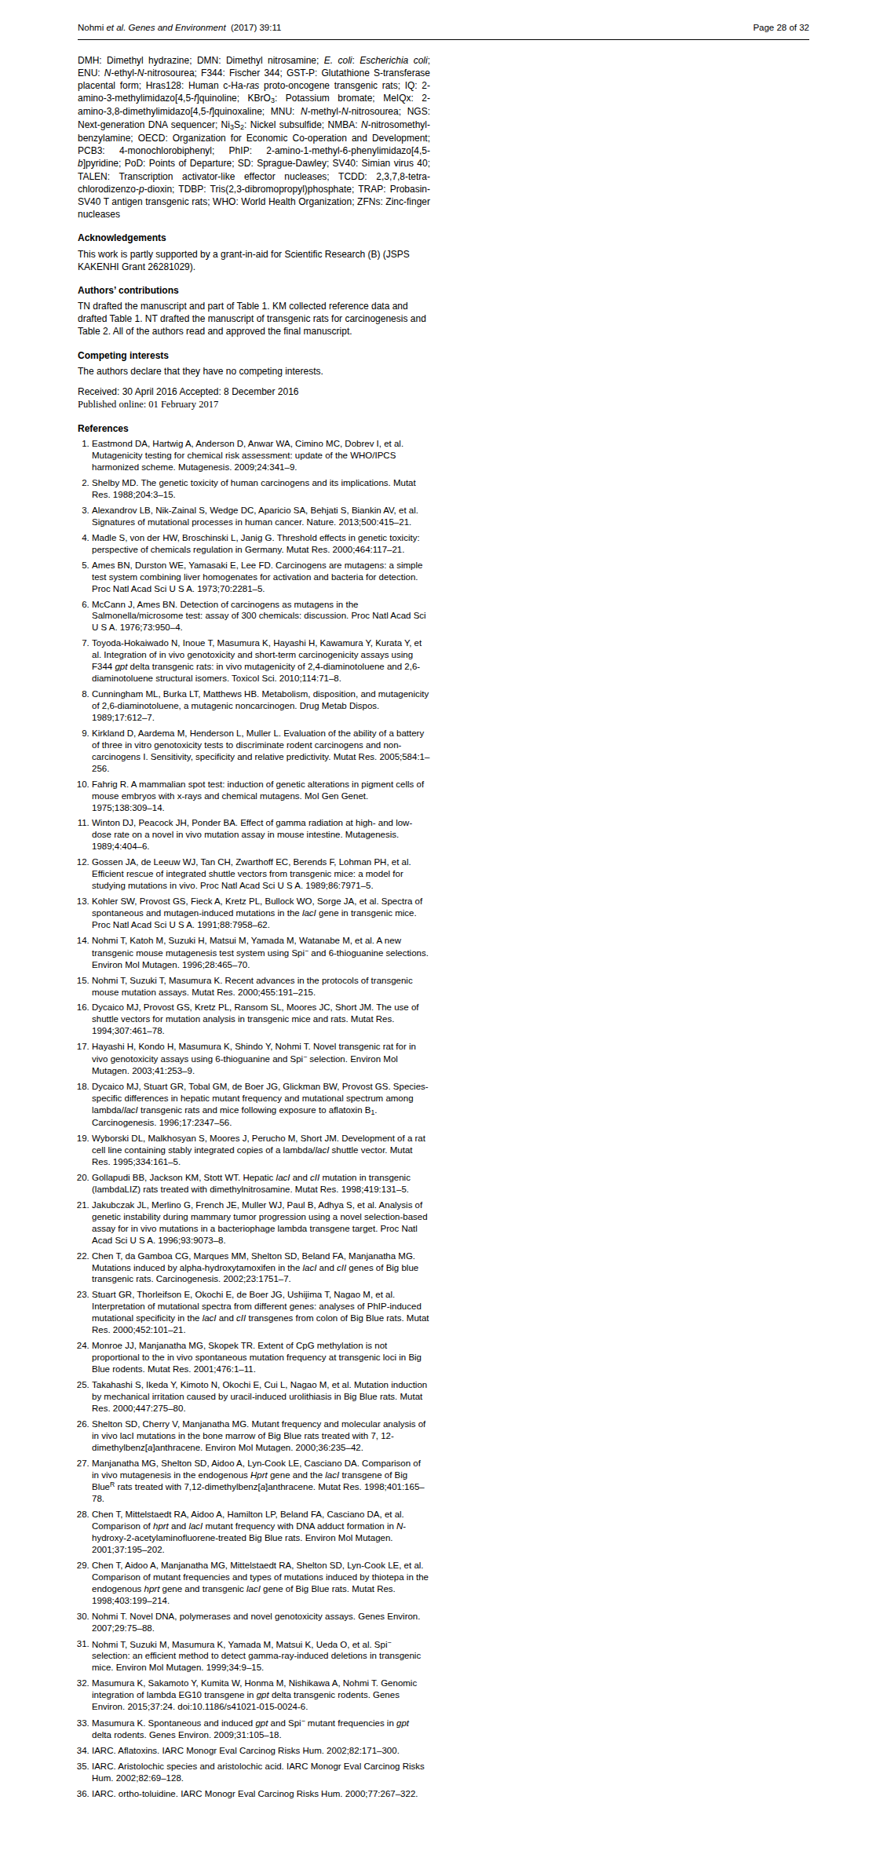Nohmi et al. Genes and Environment (2017) 39:11
Page 28 of 32
DMH: Dimethyl hydrazine; DMN: Dimethyl nitrosamine; E. coli: Escherichia coli; ENU: N-ethyl-N-nitrosourea; F344: Fischer 344; GST-P: Glutathione S-transferase placental form; Hras128: Human c-Ha-ras proto-oncogene transgenic rats; IQ: 2-amino-3-methylimidazo[4,5-f]quinoline; KBrO3: Potassium bromate; MeIQx: 2-amino-3,8-dimethylimidazo[4,5-f]quinoxaline; MNU: N-methyl-N-nitrosourea; NGS: Next-generation DNA sequencer; Ni3S2: Nickel subsulfide; NMBA: N-nitrosomethylbenzylamine; OECD: Organization for Economic Co-operation and Development; PCB3: 4-monochlorobiphenyl; PhIP: 2-amino-1-methyl-6-phenylimidazo[4,5-b]pyridine; PoD: Points of Departure; SD: Sprague-Dawley; SV40: Simian virus 40; TALEN: Transcription activator-like effector nucleases; TCDD: 2,3,7,8-tetrachlorodizenzo-p-dioxin; TDBP: Tris(2,3-dibromopropyl)phosphate; TRAP: Probasin-SV40 T antigen transgenic rats; WHO: World Health Organization; ZFNs: Zinc-finger nucleases
Acknowledgements
This work is partly supported by a grant-in-aid for Scientific Research (B) (JSPS KAKENHI Grant 26281029).
Authors’ contributions
TN drafted the manuscript and part of Table 1. KM collected reference data and drafted Table 1. NT drafted the manuscript of transgenic rats for carcinogenesis and Table 2. All of the authors read and approved the final manuscript.
Competing interests
The authors declare that they have no competing interests.
Received: 30 April 2016 Accepted: 8 December 2016
Published online: 01 February 2017
References
Eastmond DA, Hartwig A, Anderson D, Anwar WA, Cimino MC, Dobrev I, et al. Mutagenicity testing for chemical risk assessment: update of the WHO/IPCS harmonized scheme. Mutagenesis. 2009;24:341–9.
Shelby MD. The genetic toxicity of human carcinogens and its implications. Mutat Res. 1988;204:3–15.
Alexandrov LB, Nik-Zainal S, Wedge DC, Aparicio SA, Behjati S, Biankin AV, et al. Signatures of mutational processes in human cancer. Nature. 2013;500:415–21.
Madle S, von der HW, Broschinski L, Janig G. Threshold effects in genetic toxicity: perspective of chemicals regulation in Germany. Mutat Res. 2000;464:117–21.
Ames BN, Durston WE, Yamasaki E, Lee FD. Carcinogens are mutagens: a simple test system combining liver homogenates for activation and bacteria for detection. Proc Natl Acad Sci U S A. 1973;70:2281–5.
McCann J, Ames BN. Detection of carcinogens as mutagens in the Salmonella/microsome test: assay of 300 chemicals: discussion. Proc Natl Acad Sci U S A. 1976;73:950–4.
Toyoda-Hokaiwado N, Inoue T, Masumura K, Hayashi H, Kawamura Y, Kurata Y, et al. Integration of in vivo genotoxicity and short-term carcinogenicity assays using F344 gpt delta transgenic rats: in vivo mutagenicity of 2,4-diaminotoluene and 2,6-diaminotoluene structural isomers. Toxicol Sci. 2010;114:71–8.
Cunningham ML, Burka LT, Matthews HB. Metabolism, disposition, and mutagenicity of 2,6-diaminotoluene, a mutagenic noncarcinogen. Drug Metab Dispos. 1989;17:612–7.
Kirkland D, Aardema M, Henderson L, Muller L. Evaluation of the ability of a battery of three in vitro genotoxicity tests to discriminate rodent carcinogens and non-carcinogens I. Sensitivity, specificity and relative predictivity. Mutat Res. 2005;584:1–256.
Fahrig R. A mammalian spot test: induction of genetic alterations in pigment cells of mouse embryos with x-rays and chemical mutagens. Mol Gen Genet. 1975;138:309–14.
Winton DJ, Peacock JH, Ponder BA. Effect of gamma radiation at high- and low-dose rate on a novel in vivo mutation assay in mouse intestine. Mutagenesis. 1989;4:404–6.
Gossen JA, de Leeuw WJ, Tan CH, Zwarthoff EC, Berends F, Lohman PH, et al. Efficient rescue of integrated shuttle vectors from transgenic mice: a model for studying mutations in vivo. Proc Natl Acad Sci U S A. 1989;86:7971–5.
Kohler SW, Provost GS, Fieck A, Kretz PL, Bullock WO, Sorge JA, et al. Spectra of spontaneous and mutagen-induced mutations in the lacI gene in transgenic mice. Proc Natl Acad Sci U S A. 1991;88:7958–62.
Nohmi T, Katoh M, Suzuki H, Matsui M, Yamada M, Watanabe M, et al. A new transgenic mouse mutagenesis test system using Spi− and 6-thioguanine selections. Environ Mol Mutagen. 1996;28:465–70.
Nohmi T, Suzuki T, Masumura K. Recent advances in the protocols of transgenic mouse mutation assays. Mutat Res. 2000;455:191–215.
Dycaico MJ, Provost GS, Kretz PL, Ransom SL, Moores JC, Short JM. The use of shuttle vectors for mutation analysis in transgenic mice and rats. Mutat Res. 1994;307:461–78.
Hayashi H, Kondo H, Masumura K, Shindo Y, Nohmi T. Novel transgenic rat for in vivo genotoxicity assays using 6-thioguanine and Spi− selection. Environ Mol Mutagen. 2003;41:253–9.
Dycaico MJ, Stuart GR, Tobal GM, de Boer JG, Glickman BW, Provost GS. Species-specific differences in hepatic mutant frequency and mutational spectrum among lambda/lacI transgenic rats and mice following exposure to aflatoxin B1. Carcinogenesis. 1996;17:2347–56.
Wyborski DL, Malkhosyan S, Moores J, Perucho M, Short JM. Development of a rat cell line containing stably integrated copies of a lambda/lacI shuttle vector. Mutat Res. 1995;334:161–5.
Gollapudi BB, Jackson KM, Stott WT. Hepatic lacI and cII mutation in transgenic (lambdaLIZ) rats treated with dimethylnitrosamine. Mutat Res. 1998;419:131–5.
Jakubczak JL, Merlino G, French JE, Muller WJ, Paul B, Adhya S, et al. Analysis of genetic instability during mammary tumor progression using a novel selection-based assay for in vivo mutations in a bacteriophage lambda transgene target. Proc Natl Acad Sci U S A. 1996;93:9073–8.
Chen T, da Gamboa CG, Marques MM, Shelton SD, Beland FA, Manjanatha MG. Mutations induced by alpha-hydroxytamoxifen in the lacI and cII genes of Big blue transgenic rats. Carcinogenesis. 2002;23:1751–7.
Stuart GR, Thorleifson E, Okochi E, de Boer JG, Ushijima T, Nagao M, et al. Interpretation of mutational spectra from different genes: analyses of PhIP-induced mutational specificity in the lacI and cII transgenes from colon of Big Blue rats. Mutat Res. 2000;452:101–21.
Monroe JJ, Manjanatha MG, Skopek TR. Extent of CpG methylation is not proportional to the in vivo spontaneous mutation frequency at transgenic loci in Big Blue rodents. Mutat Res. 2001;476:1–11.
Takahashi S, Ikeda Y, Kimoto N, Okochi E, Cui L, Nagao M, et al. Mutation induction by mechanical irritation caused by uracil-induced urolithiasis in Big Blue rats. Mutat Res. 2000;447:275–80.
Shelton SD, Cherry V, Manjanatha MG. Mutant frequency and molecular analysis of in vivo lacI mutations in the bone marrow of Big Blue rats treated with 7, 12-dimethylbenz[a]anthracene. Environ Mol Mutagen. 2000;36:235–42.
Manjanatha MG, Shelton SD, Aidoo A, Lyn-Cook LE, Casciano DA. Comparison of in vivo mutagenesis in the endogenous Hprt gene and the lacI transgene of Big BlueR rats treated with 7,12-dimethylbenz[a]anthracene. Mutat Res. 1998;401:165–78.
Chen T, Mittelstaedt RA, Aidoo A, Hamilton LP, Beland FA, Casciano DA, et al. Comparison of hprt and lacI mutant frequency with DNA adduct formation in N-hydroxy-2-acetylaminofluorene-treated Big Blue rats. Environ Mol Mutagen. 2001;37:195–202.
Chen T, Aidoo A, Manjanatha MG, Mittelstaedt RA, Shelton SD, Lyn-Cook LE, et al. Comparison of mutant frequencies and types of mutations induced by thiotepa in the endogenous hprt gene and transgenic lacI gene of Big Blue rats. Mutat Res. 1998;403:199–214.
Nohmi T. Novel DNA, polymerases and novel genotoxicity assays. Genes Environ. 2007;29:75–88.
Nohmi T, Suzuki M, Masumura K, Yamada M, Matsui K, Ueda O, et al. Spi− selection: an efficient method to detect gamma-ray-induced deletions in transgenic mice. Environ Mol Mutagen. 1999;34:9–15.
Masumura K, Sakamoto Y, Kumita W, Honma M, Nishikawa A, Nohmi T. Genomic integration of lambda EG10 transgene in gpt delta transgenic rodents. Genes Environ. 2015;37:24. doi:10.1186/s41021-015-0024-6.
Masumura K. Spontaneous and induced gpt and Spi− mutant frequencies in gpt delta rodents. Genes Environ. 2009;31:105–18.
IARC. Aflatoxins. IARC Monogr Eval Carcinog Risks Hum. 2002;82:171–300.
IARC. Aristolochic species and aristolochic acid. IARC Monogr Eval Carcinog Risks Hum. 2002;82:69–128.
IARC. ortho-toluidine. IARC Monogr Eval Carcinog Risks Hum. 2000;77:267–322.